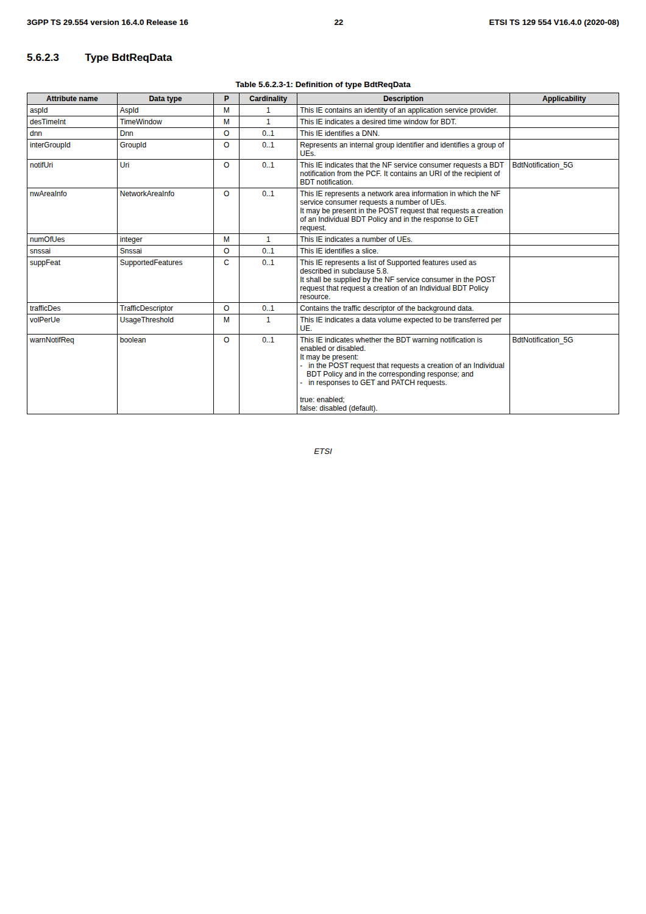3GPP TS 29.554 version 16.4.0 Release 16
22
ETSI TS 129 554 V16.4.0 (2020-08)
5.6.2.3 Type BdtReqData
Table 5.6.2.3-1: Definition of type BdtReqData
| Attribute name | Data type | P | Cardinality | Description | Applicability |
| --- | --- | --- | --- | --- | --- |
| aspId | AspId | M | 1 | This IE contains an identity of an application service provider. | |
| desTimeInt | TimeWindow | M | 1 | This IE indicates a desired time window for BDT. | |
| dnn | Dnn | O | 0..1 | This IE identifies a DNN. | |
| interGroupId | GroupId | O | 0..1 | Represents an internal group identifier and identifies a group of UEs. | |
| notifUri | Uri | O | 0..1 | This IE indicates that the NF service consumer requests a BDT notification from the PCF. It contains an URI of the recipient of BDT notification. | BdtNotification_5G |
| nwAreaInfo | NetworkAreaInfo | O | 0..1 | This IE represents a network area information in which the NF service consumer requests a number of UEs. It may be present in the POST request that requests a creation of an Individual BDT Policy and in the response to GET request. | |
| numOfUes | integer | M | 1 | This IE indicates a number of UEs. | |
| snssai | Snssai | O | 0..1 | This IE identifies a slice. | |
| suppFeat | SupportedFeatures | C | 0..1 | This IE represents a list of Supported features used as described in subclause 5.8. It shall be supplied by the NF service consumer in the POST request that request a creation of an Individual BDT Policy resource. | |
| trafficDes | TrafficDescriptor | O | 0..1 | Contains the traffic descriptor of the background data. | |
| volPerUe | UsageThreshold | M | 1 | This IE indicates a data volume expected to be transferred per UE. | |
| warnNotifReq | boolean | O | 0..1 | This IE indicates whether the BDT warning notification is enabled or disabled. It may be present: - in the POST request that requests a creation of an Individual BDT Policy and in the corresponding response; and - in responses to GET and PATCH requests. true: enabled; false: disabled (default). | BdtNotification_5G |
ETSI